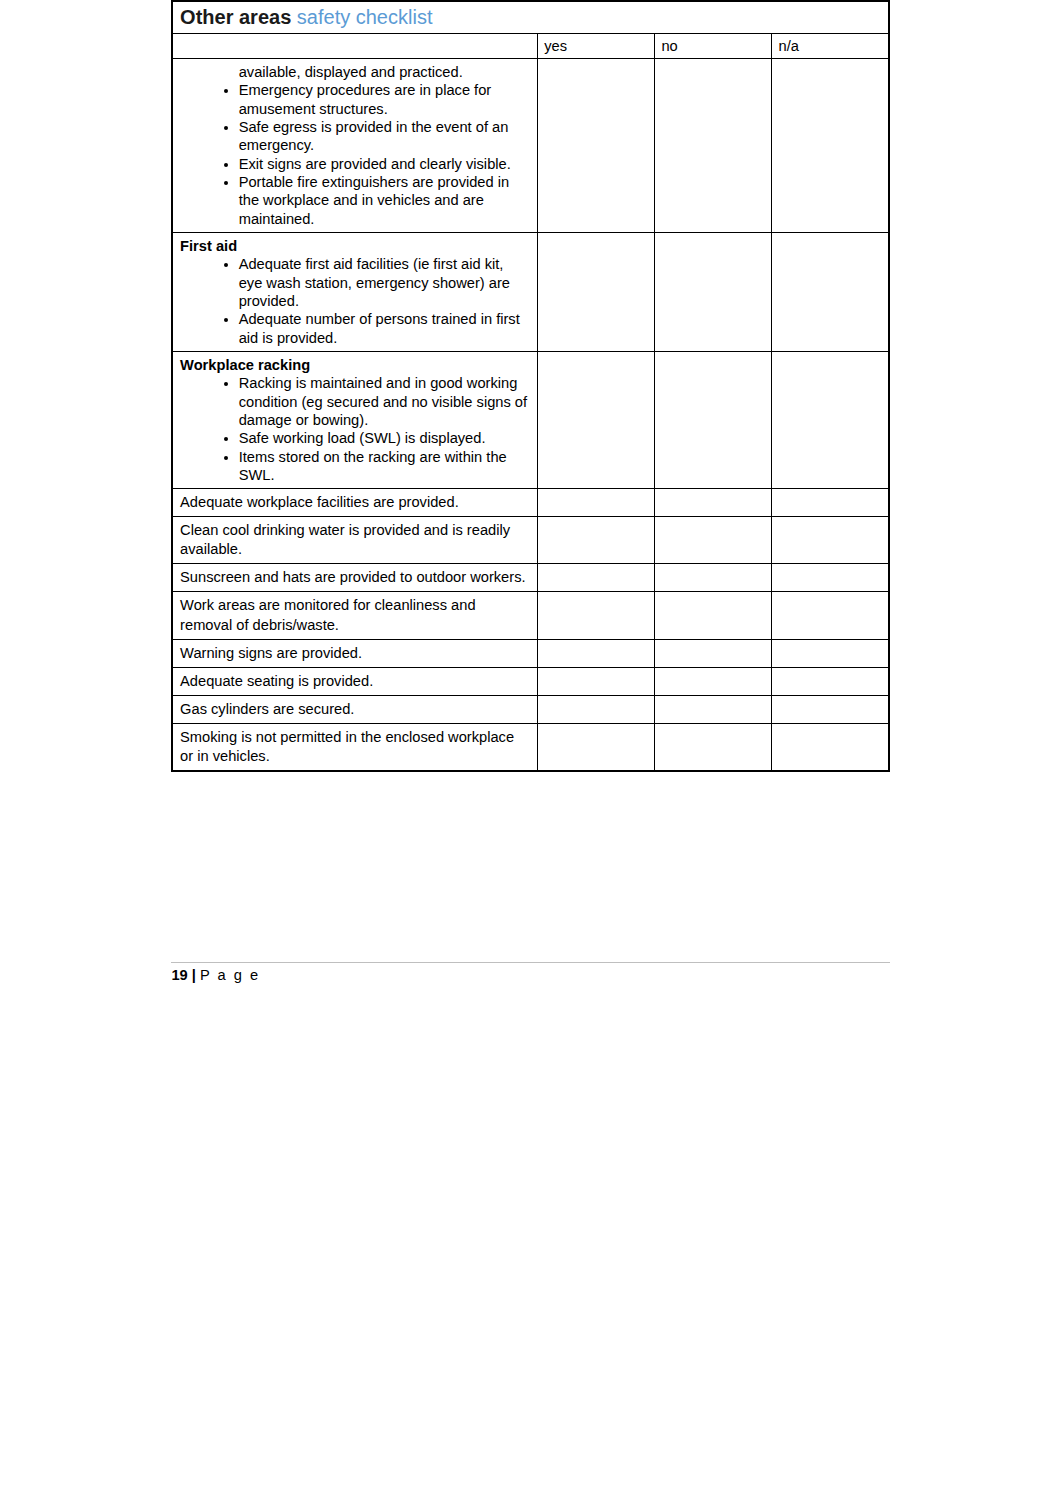| Other areas safety checklist |
| | yes | no | n/a |
| available, displayed and practiced. Emergency procedures are in place for amusement structures. Safe egress is provided in the event of an emergency. Exit signs are provided and clearly visible. Portable fire extinguishers are provided in the workplace and in vehicles and are maintained. | | | |
| First aid Adequate first aid facilities (ie first aid kit, eye wash station, emergency shower) are provided. Adequate number of persons trained in first aid is provided. | | | |
| Workplace racking Racking is maintained and in good working condition (eg secured and no visible signs of damage or bowing). Safe working load (SWL) is displayed. Items stored on the racking are within the SWL. | | | |
| Adequate workplace facilities are provided. | | | |
| Clean cool drinking water is provided and is readily available. | | | |
| Sunscreen and hats are provided to outdoor workers. | | | |
| Work areas are monitored for cleanliness and removal of debris/waste. | | | |
| Warning signs are provided. | | | |
| Adequate seating is provided. | | | |
| Gas cylinders are secured. | | | |
| Smoking is not permitted in the enclosed workplace or in vehicles. | | | |
19 | P a g e